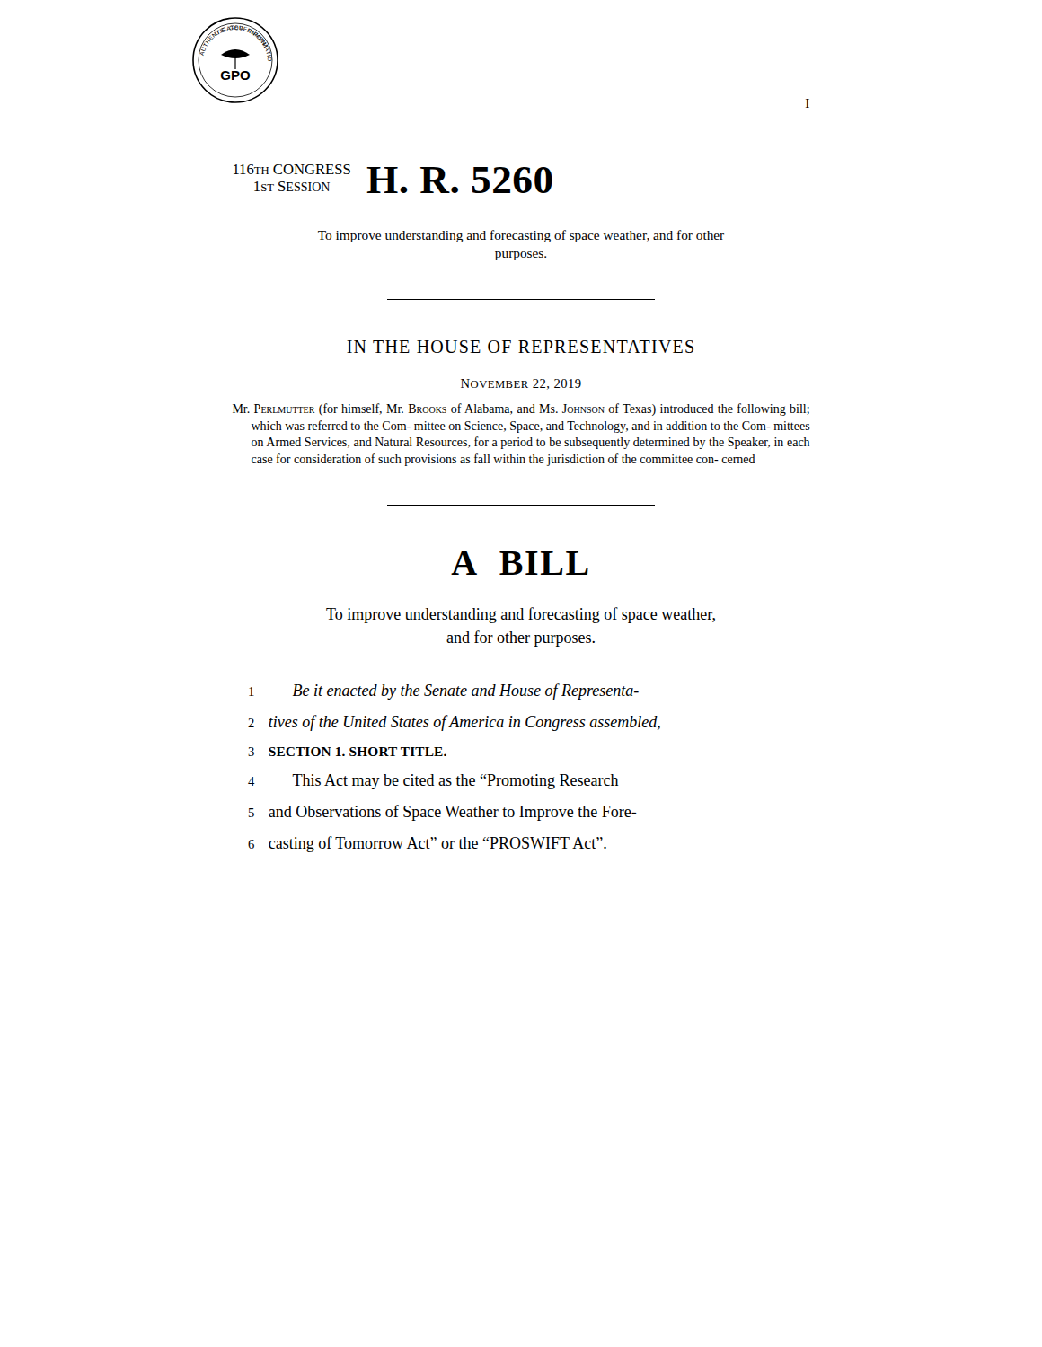AUTHENTICATED U.S. GOVERNMENT INFORMATION GPO
I
116TH CONGRESS 1ST SESSION
H. R. 5260
To improve understanding and forecasting of space weather, and for other
purposes.
IN THE HOUSE OF REPRESENTATIVES
NOVEMBER 22, 2019
Mr. Perlmutter (for himself, Mr. Brooks of Alabama, and Ms. Johnson of Texas) introduced the following bill; which was referred to the Com‑ mittee on Science, Space, and Technology, and in addition to the Com‑ mittees on Armed Services, and Natural Resources, for a period to be subsequently determined by the Speaker, in each case for consideration of such provisions as fall within the jurisdiction of the committee con‑ cerned
A BILL
To improve understanding and forecasting of space weather,
and for other purposes.
1
Be it enacted by the Senate and House of Representa-
2
tives of the United States of America in Congress assembled,
3
SECTION 1. SHORT TITLE.
4
This Act may be cited as the “Promoting Research
5
and Observations of Space Weather to Improve the Fore-
6
casting of Tomorrow Act” or the “PROSWIFT Act”.